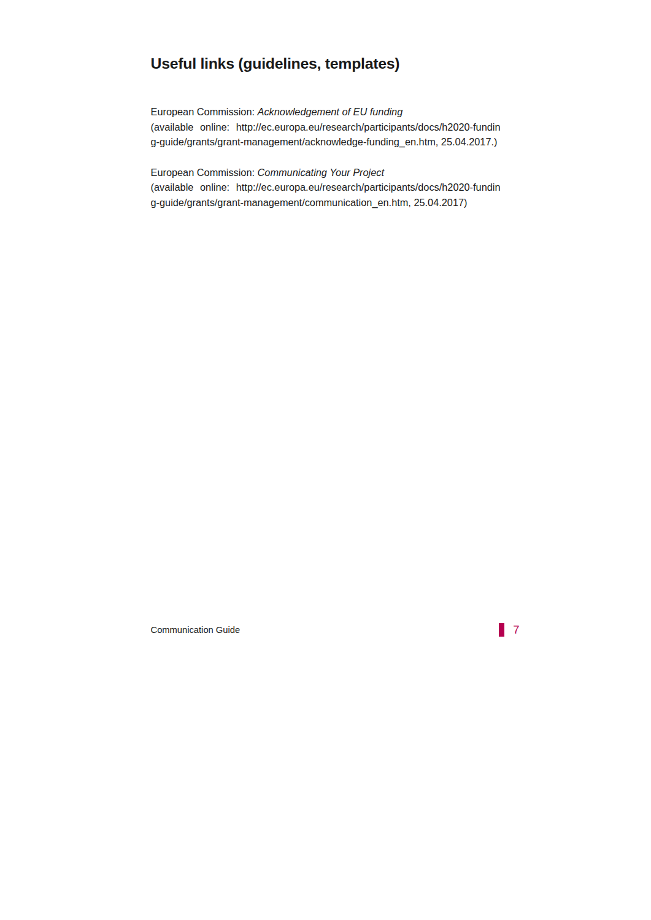Useful links (guidelines, templates)
European Commission: Acknowledgement of EU funding
(available online: http://ec.europa.eu/research/participants/docs/h2020-funding-guide/grants/grant-management/acknowledge-funding_en.htm, 25.04.2017.)
European Commission: Communicating Your Project
(available online: http://ec.europa.eu/research/participants/docs/h2020-funding-guide/grants/grant-management/communication_en.htm, 25.04.2017)
Communication Guide 7